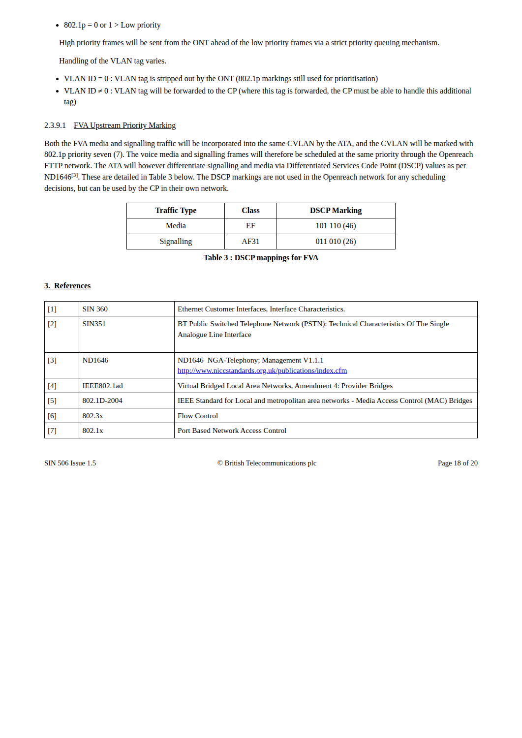802.1p = 0 or 1 > Low priority
High priority frames will be sent from the ONT ahead of the low priority frames via a strict priority queuing mechanism.
Handling of the VLAN tag varies.
VLAN ID = 0 : VLAN tag is stripped out by the ONT (802.1p markings still used for prioritisation)
VLAN ID ≠ 0 : VLAN tag will be forwarded to the CP (where this tag is forwarded, the CP must be able to handle this additional tag)
2.3.9.1 FVA Upstream Priority Marking
Both the FVA media and signalling traffic will be incorporated into the same CVLAN by the ATA, and the CVLAN will be marked with 802.1p priority seven (7). The voice media and signalling frames will therefore be scheduled at the same priority through the Openreach FTTP network. The ATA will however differentiate signalling and media via Differentiated Services Code Point (DSCP) values as per ND1646[3]. These are detailed in Table 3 below. The DSCP markings are not used in the Openreach network for any scheduling decisions, but can be used by the CP in their own network.
| Traffic Type | Class | DSCP Marking |
| --- | --- | --- |
| Media | EF | 101 110 (46) |
| Signalling | AF31 | 011 010 (26) |
Table 3 : DSCP mappings for FVA
3. References
| [1] | SIN 360 | Ethernet Customer Interfaces, Interface Characteristics. |
| [2] | SIN351 | BT Public Switched Telephone Network (PSTN): Technical Characteristics Of The Single Analogue Line Interface |
| [3] | ND1646 | ND1646 NGA-Telephony; Management V1.1.1 http://www.niccstandards.org.uk/publications/index.cfm |
| [4] | IEEE802.1ad | Virtual Bridged Local Area Networks, Amendment 4: Provider Bridges |
| [5] | 802.1D-2004 | IEEE Standard for Local and metropolitan area networks - Media Access Control (MAC) Bridges |
| [6] | 802.3x | Flow Control |
| [7] | 802.1x | Port Based Network Access Control |
SIN 506 Issue 1.5
© British Telecommunications plc
Page 18 of 20